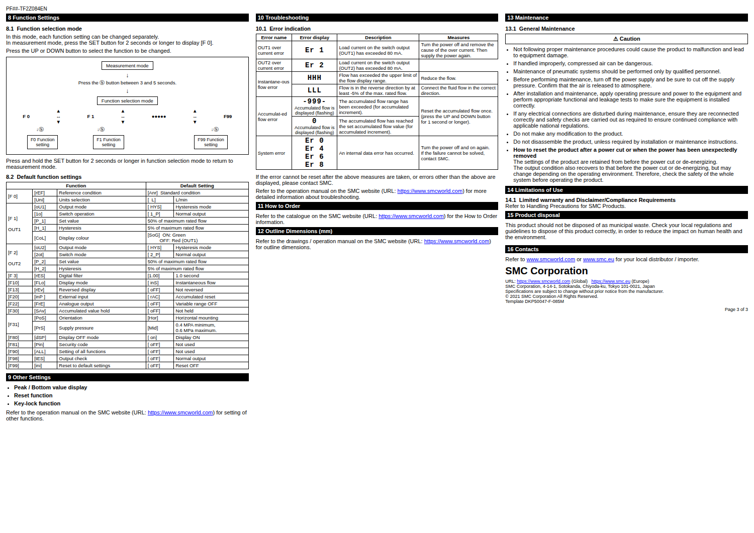PF##-TF2Z084EN
8 Function Settings
8.1 Function selection mode
In this mode, each function setting can be changed separately.
In measurement mode, press the SET button for 2 seconds or longer to display [F 0].
Press the UP or DOWN button to select the function to be changed.
Measurement mode
↓
Press the Ⓢ button between 3 and 5 seconds.
↓
Function selection mode
F 0
▲
↔
▼
F 1
▲
↔
▼
●●●●●
▲
↔
▼
F99
↓Ⓢ
↓Ⓢ
↓Ⓢ
F0 Function
setting
F1 Function
setting
F99 Function
setting
Press and hold the SET button for 2 seconds or longer in function selection mode to return to measurement mode.
8.2 Default function settings
| Function | Default Setting |
| --- | --- |
| [F 0] | [rEF] | Reference condition | [Anr] Standard condition |
| [Uni] | Units selection | [ L] | L/min |
| [F 1] OUT1 | [oU1] | Output mode | [ HYS] | Hysteresis mode |
| [1o] | Switch operation | [ 1_P] | Normal output |
| [P_1] | Set value | 50% of maximum rated flow |
| [H_1] | Hysteresis | 5% of maximum rated flow |
| [CoL] | Display colour | [SoG] ON: Green OFF: Red (OUT1) |
| [F 2] OUT2 | [oU2] | Output mode | [ HYS] | Hysteresis mode |
| [2ot] | Switch mode | [ 2_P] | Normal output |
| [P_2] | Set value | 50% of maximum rated flow |
| [H_2] | Hysteresis | 5% of maximum rated flow |
| [F 3] | [rES] | Digital filter | [1.00] | 1.0 second |
| [F10] | [FLo] | Display mode | [ inS] | Instantaneous flow |
| [F13] | [rEv] | Reversed display | [ oFF] | Not reversed |
| [F20] | [inP ] | External input | [ rAC] | Accumulated reset |
| [F22] | [FrE] | Analogue output | [ oFF] | Variable range OFF |
| [F30] | [SAv] | Accumulated value hold | [ oFF] | Not held |
| [F31] | [PoS] | Orientation | [Hor] | Horizontal mounting |
| [PrS] | Supply pressure | [Mid] | 0.4 MPA minimum, 0.6 MPa maximum. |
| [F80] | [dSP] | Display OFF mode | [ on] | Display ON |
| [F81] | [Pin] | Security code | [ oFF] | Not used |
| [F90] | [ALL] | Setting of all functions | [ oFF] | Not used |
| [F98] | [tES] | Output check | [ oFF] | Normal output |
| [F99] | [ini] | Reset to default settings | [ oFF] | Reset OFF |
9 Other Settings
Peak / Bottom value display
Reset function
Key-lock function
Refer to the operation manual on the SMC website (URL: https://www.smcworld.com) for setting of other functions.
10 Troubleshooting
10.1 Error indication
| Error name | Error display | Description | Measures |
| --- | --- | --- | --- |
| OUT1 over current error | Er 1 | Load current on the switch output (OUT1) has exceeded 80 mA. | Turn the power off and remove the cause of the over current. Then supply the power again. |
| OUT2 over current error | Er 2 | Load current on the switch output (OUT2) has exceeded 80 mA. |
| Instantane-ous flow error | HHH | Flow has exceeded the upper limit of the flow display range. | Reduce the flow. |
| LLL | Flow is in the reverse direction by at least -5% of the max. rated flow. | Connect the fluid flow in the correct direction. |
| Accumulat-ed flow error | -999- Accumulated flow is displayed (flashing) | The accumulated flow range has been exceeded (for accumulated increment). | Reset the accumulated flow once. (press the UP and DOWN button for 1 second or longer). |
| 0 Accumulated flow is displayed (flashing) | The accumulated flow has reached the set accumulated flow value (for accumulated increment). |
| System error | Er 0 Er 4 Er 6 Er 8 | An internal data error has occurred. | Turn the power off and on again. If the failure cannot be solved, contact SMC. |
If the error cannot be reset after the above measures are taken, or errors other than the above are displayed, please contact SMC.
Refer to the operation manual on the SMC website (URL: https://www.smcworld.com) for more detailed information about troubleshooting.
11 How to Order
Refer to the catalogue on the SMC website (URL: https://www.smcworld.com) for the How to Order information.
12 Outline Dimensions (mm)
Refer to the drawings / operation manual on the SMC website (URL: https://www.smcworld.com) for outline dimensions.
13 Maintenance
13.1 General Maintenance
⚠ Caution
Not following proper maintenance procedures could cause the product to malfunction and lead to equipment damage.
If handled improperly, compressed air can be dangerous.
Maintenance of pneumatic systems should be performed only by qualified personnel.
Before performing maintenance, turn off the power supply and be sure to cut off the supply pressure. Confirm that the air is released to atmosphere.
After installation and maintenance, apply operating pressure and power to the equipment and perform appropriate functional and leakage tests to make sure the equipment is installed correctly.
If any electrical connections are disturbed during maintenance, ensure they are reconnected correctly and safety checks are carried out as required to ensure continued compliance with applicable national regulations.
Do not make any modification to the product.
Do not disassemble the product, unless required by installation or maintenance instructions.
How to reset the product after a power cut or when the power has been unexpectedly removed
The settings of the product are retained from before the power cut or de-energizing.
The output condition also recovers to that before the power cut or de-energizing, but may change depending on the operating environment. Therefore, check the safety of the whole system before operating the product.
14 Limitations of Use
14.1 Limited warranty and Disclaimer/Compliance Requirements
Refer to Handling Precautions for SMC Products.
15 Product disposal
This product should not be disposed of as municipal waste. Check your local regulations and guidelines to dispose of this product correctly, in order to reduce the impact on human health and the environment.
16 Contacts
Refer to www.smcworld.com or www.smc.eu for your local distributor / importer.
SMC Corporation
URL: https://www.smcworld.com (Global) https://www.smc.eu (Europe)
SMC Corporation, 4-14-1, Sotokanda, Chiyoda-ku, Tokyo 101-0021, Japan
Specifications are subject to change without prior notice from the manufacturer.
© 2021 SMC Corporation All Rights Reserved.
Template DKP50047-F-085M
Page 3 of 3